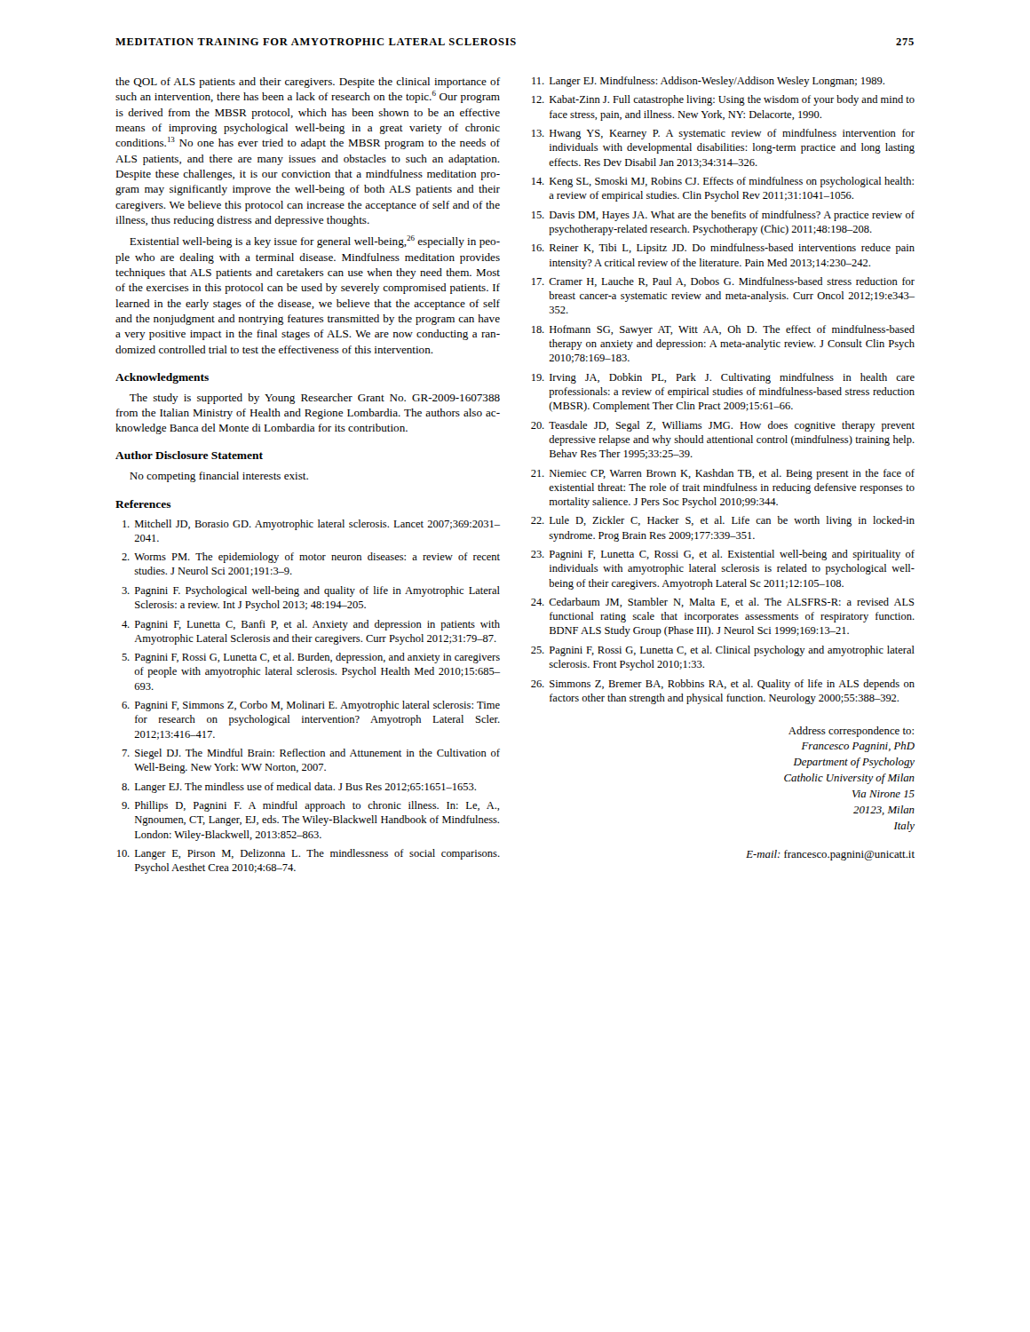Meditation Training for Amyotrophic Lateral Sclerosis 275
the QOL of ALS patients and their caregivers. Despite the clinical importance of such an intervention, there has been a lack of research on the topic.6 Our program is derived from the MBSR protocol, which has been shown to be an effective means of improving psychological well-being in a great variety of chronic conditions.13 No one has ever tried to adapt the MBSR program to the needs of ALS patients, and there are many issues and obstacles to such an adaptation. Despite these challenges, it is our conviction that a mindfulness meditation program may significantly improve the well-being of both ALS patients and their caregivers. We believe this protocol can increase the acceptance of self and of the illness, thus reducing distress and depressive thoughts.
Existential well-being is a key issue for general well-being,26 especially in people who are dealing with a terminal disease. Mindfulness meditation provides techniques that ALS patients and caretakers can use when they need them. Most of the exercises in this protocol can be used by severely compromised patients. If learned in the early stages of the disease, we believe that the acceptance of self and the nonjudgment and nontrying features transmitted by the program can have a very positive impact in the final stages of ALS. We are now conducting a randomized controlled trial to test the effectiveness of this intervention.
Acknowledgments
The study is supported by Young Researcher Grant No. GR-2009-1607388 from the Italian Ministry of Health and Regione Lombardia. The authors also acknowledge Banca del Monte di Lombardia for its contribution.
Author Disclosure Statement
No competing financial interests exist.
References
Mitchell JD, Borasio GD. Amyotrophic lateral sclerosis. Lancet 2007;369:2031–2041.
Worms PM. The epidemiology of motor neuron diseases: a review of recent studies. J Neurol Sci 2001;191:3–9.
Pagnini F. Psychological well-being and quality of life in Amyotrophic Lateral Sclerosis: a review. Int J Psychol 2013; 48:194–205.
Pagnini F, Lunetta C, Banfi P, et al. Anxiety and depression in patients with Amyotrophic Lateral Sclerosis and their caregivers. Curr Psychol 2012;31:79–87.
Pagnini F, Rossi G, Lunetta C, et al. Burden, depression, and anxiety in caregivers of people with amyotrophic lateral sclerosis. Psychol Health Med 2010;15:685–693.
Pagnini F, Simmons Z, Corbo M, Molinari E. Amyotrophic lateral sclerosis: Time for research on psychological intervention? Amyotroph Lateral Scler. 2012;13:416–417.
Siegel DJ. The Mindful Brain: Reflection and Attunement in the Cultivation of Well-Being. New York: WW Norton, 2007.
Langer EJ. The mindless use of medical data. J Bus Res 2012;65:1651–1653.
Phillips D, Pagnini F. A mindful approach to chronic illness. In: Le, A., Ngnoumen, CT, Langer, EJ, eds. The Wiley-Blackwell Handbook of Mindfulness. London: Wiley-Blackwell, 2013:852–863.
Langer E, Pirson M, Delizonna L. The mindlessness of social comparisons. Psychol Aesthet Crea 2010;4:68–74.
Langer EJ. Mindfulness: Addison-Wesley/Addison Wesley Longman; 1989.
Kabat-Zinn J. Full catastrophe living: Using the wisdom of your body and mind to face stress, pain, and illness. New York, NY: Delacorte, 1990.
Hwang YS, Kearney P. A systematic review of mindfulness intervention for individuals with developmental disabilities: long-term practice and long lasting effects. Res Dev Disabil Jan 2013;34:314–326.
Keng SL, Smoski MJ, Robins CJ. Effects of mindfulness on psychological health: a review of empirical studies. Clin Psychol Rev 2011;31:1041–1056.
Davis DM, Hayes JA. What are the benefits of mindfulness? A practice review of psychotherapy-related research. Psychotherapy (Chic) 2011;48:198–208.
Reiner K, Tibi L, Lipsitz JD. Do mindfulness-based interventions reduce pain intensity? A critical review of the literature. Pain Med 2013;14:230–242.
Cramer H, Lauche R, Paul A, Dobos G. Mindfulness-based stress reduction for breast cancer-a systematic review and meta-analysis. Curr Oncol 2012;19:e343–352.
Hofmann SG, Sawyer AT, Witt AA, Oh D. The effect of mindfulness-based therapy on anxiety and depression: A meta-analytic review. J Consult Clin Psych 2010;78:169–183.
Irving JA, Dobkin PL, Park J. Cultivating mindfulness in health care professionals: a review of empirical studies of mindfulness-based stress reduction (MBSR). Complement Ther Clin Pract 2009;15:61–66.
Teasdale JD, Segal Z, Williams JMG. How does cognitive therapy prevent depressive relapse and why should attentional control (mindfulness) training help. Behav Res Ther 1995;33:25–39.
Niemiec CP, Warren Brown K, Kashdan TB, et al. Being present in the face of existential threat: The role of trait mindfulness in reducing defensive responses to mortality salience. J Pers Soc Psychol 2010;99:344.
Lule D, Zickler C, Hacker S, et al. Life can be worth living in locked-in syndrome. Prog Brain Res 2009;177:339–351.
Pagnini F, Lunetta C, Rossi G, et al. Existential well-being and spirituality of individuals with amyotrophic lateral sclerosis is related to psychological well-being of their caregivers. Amyotroph Lateral Sc 2011;12:105–108.
Cedarbaum JM, Stambler N, Malta E, et al. The ALSFRS-R: a revised ALS functional rating scale that incorporates assessments of respiratory function. BDNF ALS Study Group (Phase III). J Neurol Sci 1999;169:13–21.
Pagnini F, Rossi G, Lunetta C, et al. Clinical psychology and amyotrophic lateral sclerosis. Front Psychol 2010;1:33.
Simmons Z, Bremer BA, Robbins RA, et al. Quality of life in ALS depends on factors other than strength and physical function. Neurology 2000;55:388–392.
Address correspondence to:
Francesco Pagnini, PhD
Department of Psychology
Catholic University of Milan
Via Nirone 15
20123, Milan
Italy
E-mail: francesco.pagnini@unicatt.it